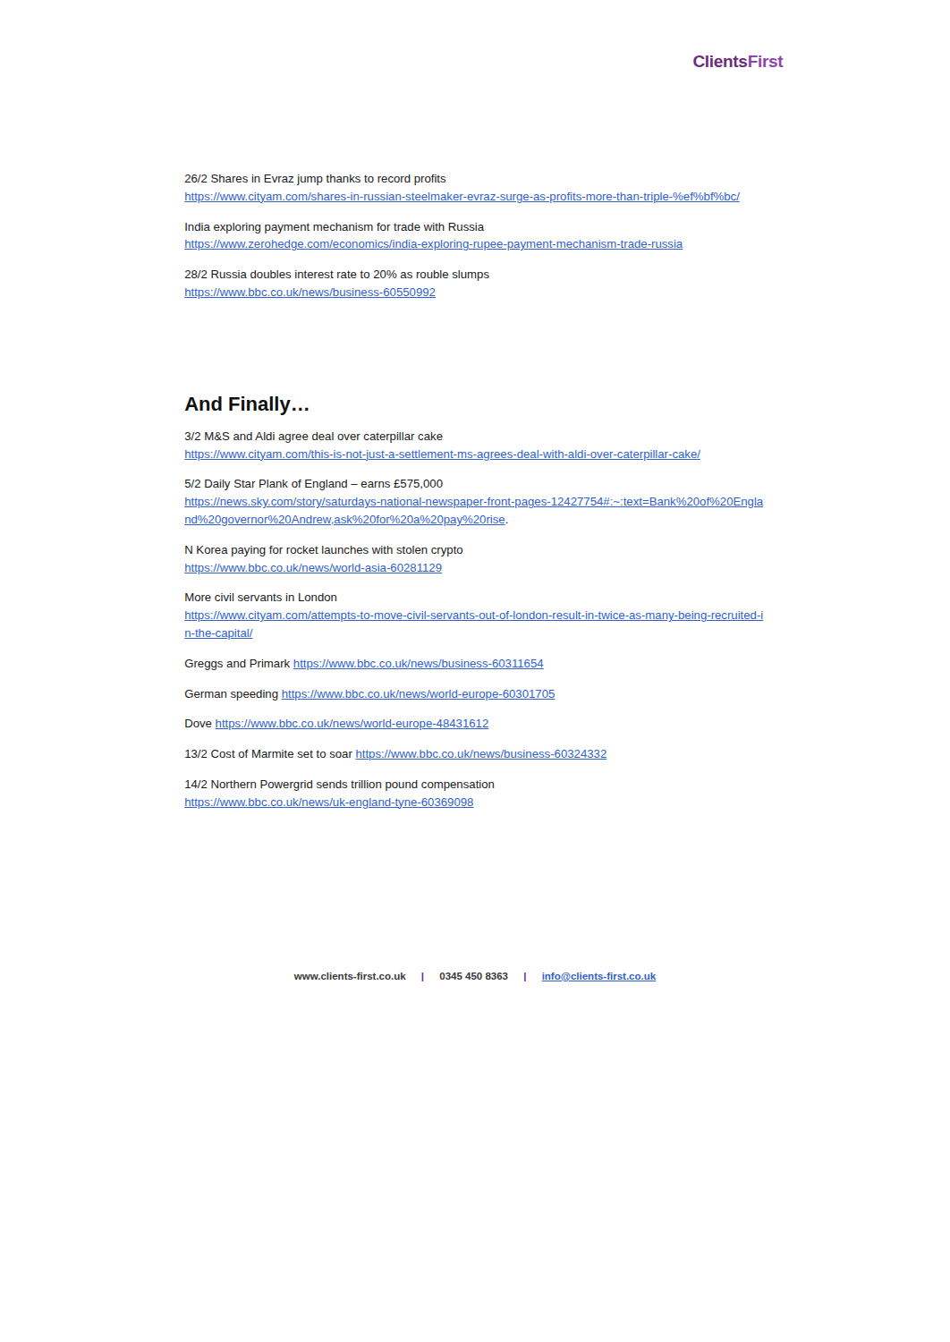Clients First
26/2 Shares in Evraz jump thanks to record profits
https://www.cityam.com/shares-in-russian-steelmaker-evraz-surge-as-profits-more-than-triple-%ef%bf%bc/
India exploring payment mechanism for trade with Russia
https://www.zerohedge.com/economics/india-exploring-rupee-payment-mechanism-trade-russia
28/2 Russia doubles interest rate to 20% as rouble slumps
https://www.bbc.co.uk/news/business-60550992
And Finally…
3/2 M&S and Aldi agree deal over caterpillar cake
https://www.cityam.com/this-is-not-just-a-settlement-ms-agrees-deal-with-aldi-over-caterpillar-cake/
5/2 Daily Star Plank of England – earns £575,000
https://news.sky.com/story/saturdays-national-newspaper-front-pages-12427754#:~:text=Bank%20of%20England%20governor%20Andrew,ask%20for%20a%20pay%20rise.
N Korea paying for rocket launches with stolen crypto
https://www.bbc.co.uk/news/world-asia-60281129
More civil servants in London
https://www.cityam.com/attempts-to-move-civil-servants-out-of-london-result-in-twice-as-many-being-recruited-in-the-capital/
Greggs and Primark https://www.bbc.co.uk/news/business-60311654
German speeding https://www.bbc.co.uk/news/world-europe-60301705
Dove https://www.bbc.co.uk/news/world-europe-48431612
13/2 Cost of Marmite set to soar https://www.bbc.co.uk/news/business-60324332
14/2 Northern Powergrid sends trillion pound compensation
https://www.bbc.co.uk/news/uk-england-tyne-60369098
www.clients-first.co.uk | 0345 450 8363 | info@clients-first.co.uk